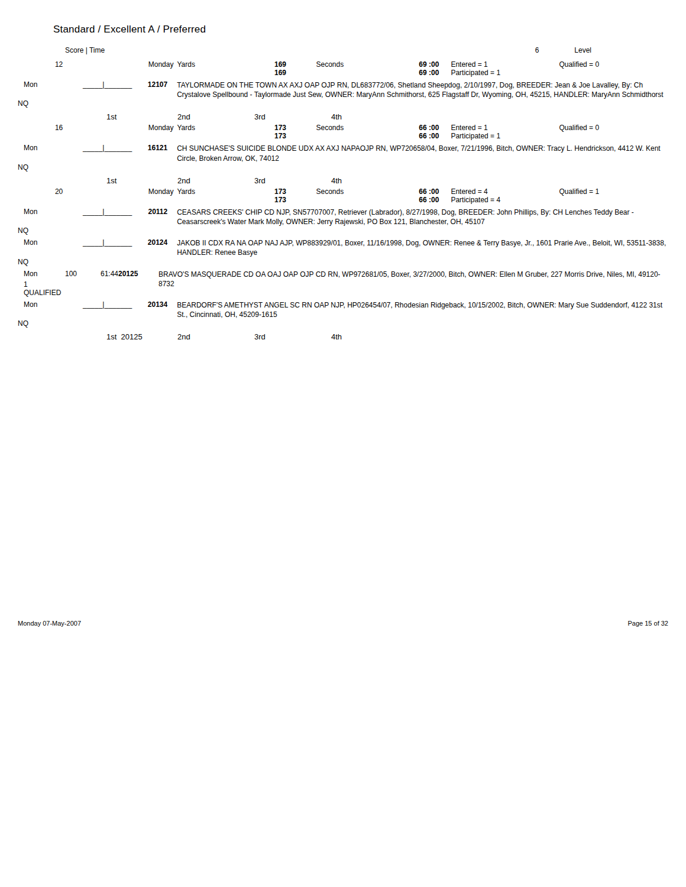Standard / Excellent A / Preferred
Score | Time Level 6
| 12 | Monday | Yards | 169 | Seconds | 69 :00 | Entered = 1 | Qualified = 0 |
| | | | 169 | | 69 :00 | Participated = 1 |
| Mon | | _____/_______ | 12107 | TAYLORMADE ON THE TOWN AX AXJ OAP OJP RN, DL683772/06, Shetland Sheepdog, 2/10/1997, Dog, BREEDER: Jean & Joe Lavalley, By: Ch Crystalove Spellbound - Taylormade Just Sew, OWNER: MaryAnn Schmithorst, 625 Flagstaff Dr, Wyoming, OH, 45215, HANDLER: MaryAnn Schmidthorst |
| NQ | |
1st 2nd 3rd 4th
| 16 | Monday | Yards | 173 | Seconds | 66 :00 | Entered = 1 | Qualified = 0 |
| | | | 173 | | 66 :00 | Participated = 1 |
| Mon | | _____/_______ | 16121 | CH SUNCHASE'S SUICIDE BLONDE UDX AX AXJ NAPAOJP RN, WP720658/04, Boxer, 7/21/1996, Bitch, OWNER: Tracy L. Hendrickson, 4412 W. Kent Circle, Broken Arrow, OK, 74012 |
| NQ | |
1st 2nd 3rd 4th
| 20 | Monday | Yards | 173 | Seconds | 66 :00 | Entered = 4 | Qualified = 1 |
| | | | 173 | | 66 :00 | Participated = 4 |
| Mon | | _____/_______ | 20112 | CEASARS CREEKS' CHIP CD NJP, SN57707007, Retriever (Labrador), 8/27/1998, Dog, BREEDER: John Phillips, By: CH Lenches Teddy Bear - Ceasarscreek's Water Mark Molly, OWNER: Jerry Rajewski, PO Box 121, Blanchester, OH, 45107 |
| NQ | |
| Mon | | _____/_______ | 20124 | JAKOB II CDX RA NA OAP NAJ AJP, WP883929/01, Boxer, 11/16/1998, Dog, OWNER: Renee & Terry Basye, Jr., 1601 Prarie Ave., Beloit, WI, 53511-3838, HANDLER: Renee Basye |
| NQ | |
1
| Mon | 100 | 61:44 | 20125 | BRAVO'S MASQUERADE CD OA OAJ OAP OJP CD RN, WP972681/05, Boxer, 3/27/2000, Bitch, OWNER: Ellen M Gruber, 227 Morris Drive, Niles, MI, 49120-8732 |
| QUALIFIED | |
| Mon | | _____/_______ | 20134 | BEARDORF'S AMETHYST ANGEL SC RN OAP NJP, HP026454/07, Rhodesian Ridgeback, 10/15/2002, Bitch, OWNER: Mary Sue Suddendorf, 4122 31st St., Cincinnati, OH, 45209-1615 |
| NQ | |
1st 201252nd 3rd 4th
Monday 07-May-2007 Page 15 of 32